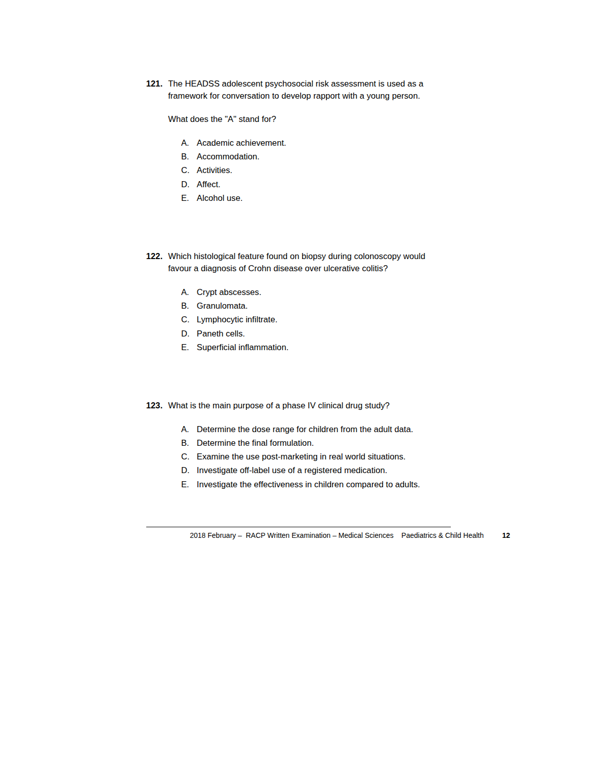121.
The HEADSS adolescent psychosocial risk assessment is used as a framework for conversation to develop rapport with a young person.
What does the "A" stand for?
A. Academic achievement.
B. Accommodation.
C. Activities.
D. Affect.
E. Alcohol use.
122.
Which histological feature found on biopsy during colonoscopy would favour a diagnosis of Crohn disease over ulcerative colitis?
A. Crypt abscesses.
B. Granulomata.
C. Lymphocytic infiltrate.
D. Paneth cells.
E. Superficial inflammation.
123.
What is the main purpose of a phase IV clinical drug study?
A. Determine the dose range for children from the adult data.
B. Determine the final formulation.
C. Examine the use post-marketing in real world situations.
D. Investigate off-label use of a registered medication.
E. Investigate the effectiveness in children compared to adults.
2018 February – RACP Written Examination – Medical Sciences Paediatrics & Child Health 12